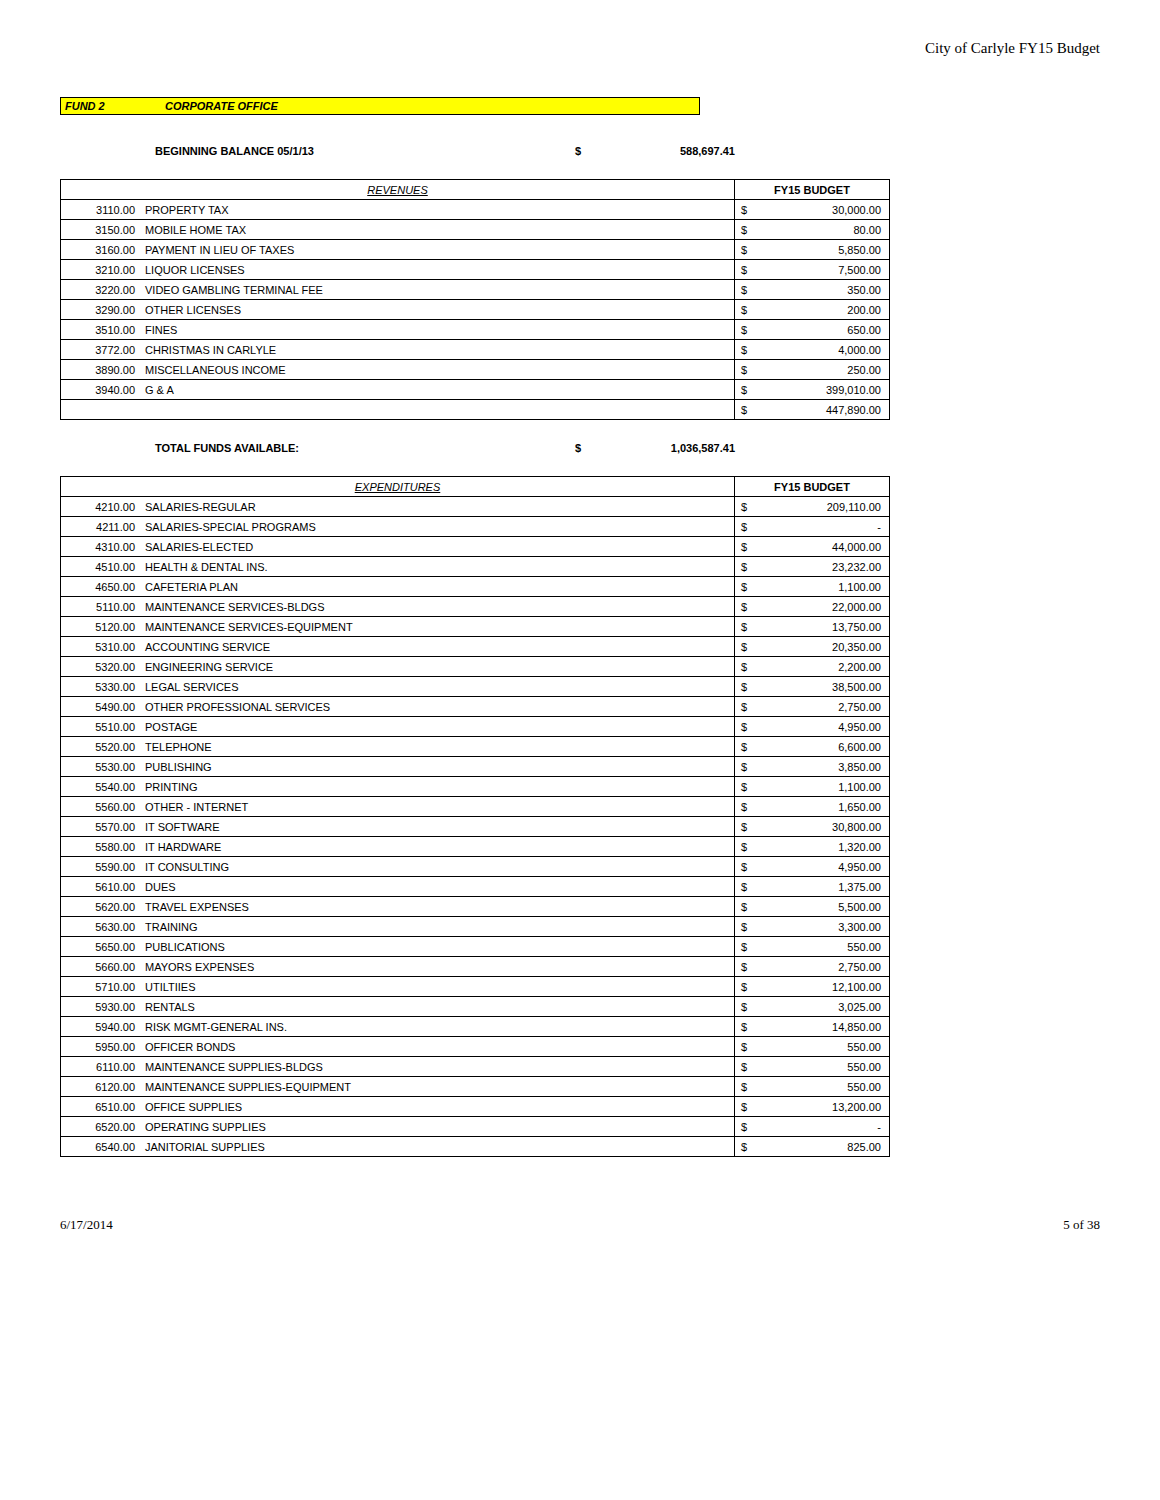City of Carlyle FY15 Budget
FUND 2 CORPORATE OFFICE
BEGINNING BALANCE 05/1/13 $ 588,697.41
| REVENUES | FY15 BUDGET |
| --- | --- |
| 3110.00 | PROPERTY TAX | $ | 30,000.00 |
| 3150.00 | MOBILE HOME TAX | $ | 80.00 |
| 3160.00 | PAYMENT IN LIEU OF TAXES | $ | 5,850.00 |
| 3210.00 | LIQUOR LICENSES | $ | 7,500.00 |
| 3220.00 | VIDEO GAMBLING TERMINAL FEE | $ | 350.00 |
| 3290.00 | OTHER LICENSES | $ | 200.00 |
| 3510.00 | FINES | $ | 650.00 |
| 3772.00 | CHRISTMAS IN CARLYLE | $ | 4,000.00 |
| 3890.00 | MISCELLANEOUS INCOME | $ | 250.00 |
| 3940.00 | G & A | $ | 399,010.00 |
| | | $ | 447,890.00 |
TOTAL FUNDS AVAILABLE: $ 1,036,587.41
| EXPENDITURES | FY15 BUDGET |
| --- | --- |
| 4210.00 | SALARIES-REGULAR | $ | 209,110.00 |
| 4211.00 | SALARIES-SPECIAL PROGRAMS | $ | - |
| 4310.00 | SALARIES-ELECTED | $ | 44,000.00 |
| 4510.00 | HEALTH & DENTAL INS. | $ | 23,232.00 |
| 4650.00 | CAFETERIA PLAN | $ | 1,100.00 |
| 5110.00 | MAINTENANCE SERVICES-BLDGS | $ | 22,000.00 |
| 5120.00 | MAINTENANCE SERVICES-EQUIPMENT | $ | 13,750.00 |
| 5310.00 | ACCOUNTING SERVICE | $ | 20,350.00 |
| 5320.00 | ENGINEERING SERVICE | $ | 2,200.00 |
| 5330.00 | LEGAL SERVICES | $ | 38,500.00 |
| 5490.00 | OTHER PROFESSIONAL SERVICES | $ | 2,750.00 |
| 5510.00 | POSTAGE | $ | 4,950.00 |
| 5520.00 | TELEPHONE | $ | 6,600.00 |
| 5530.00 | PUBLISHING | $ | 3,850.00 |
| 5540.00 | PRINTING | $ | 1,100.00 |
| 5560.00 | OTHER - INTERNET | $ | 1,650.00 |
| 5570.00 | IT SOFTWARE | $ | 30,800.00 |
| 5580.00 | IT HARDWARE | $ | 1,320.00 |
| 5590.00 | IT CONSULTING | $ | 4,950.00 |
| 5610.00 | DUES | $ | 1,375.00 |
| 5620.00 | TRAVEL EXPENSES | $ | 5,500.00 |
| 5630.00 | TRAINING | $ | 3,300.00 |
| 5650.00 | PUBLICATIONS | $ | 550.00 |
| 5660.00 | MAYORS EXPENSES | $ | 2,750.00 |
| 5710.00 | UTILTIIES | $ | 12,100.00 |
| 5930.00 | RENTALS | $ | 3,025.00 |
| 5940.00 | RISK MGMT-GENERAL INS. | $ | 14,850.00 |
| 5950.00 | OFFICER BONDS | $ | 550.00 |
| 6110.00 | MAINTENANCE SUPPLIES-BLDGS | $ | 550.00 |
| 6120.00 | MAINTENANCE SUPPLIES-EQUIPMENT | $ | 550.00 |
| 6510.00 | OFFICE SUPPLIES | $ | 13,200.00 |
| 6520.00 | OPERATING SUPPLIES | $ | - |
| 6540.00 | JANITORIAL SUPPLIES | $ | 825.00 |
6/17/2014 5 of 38